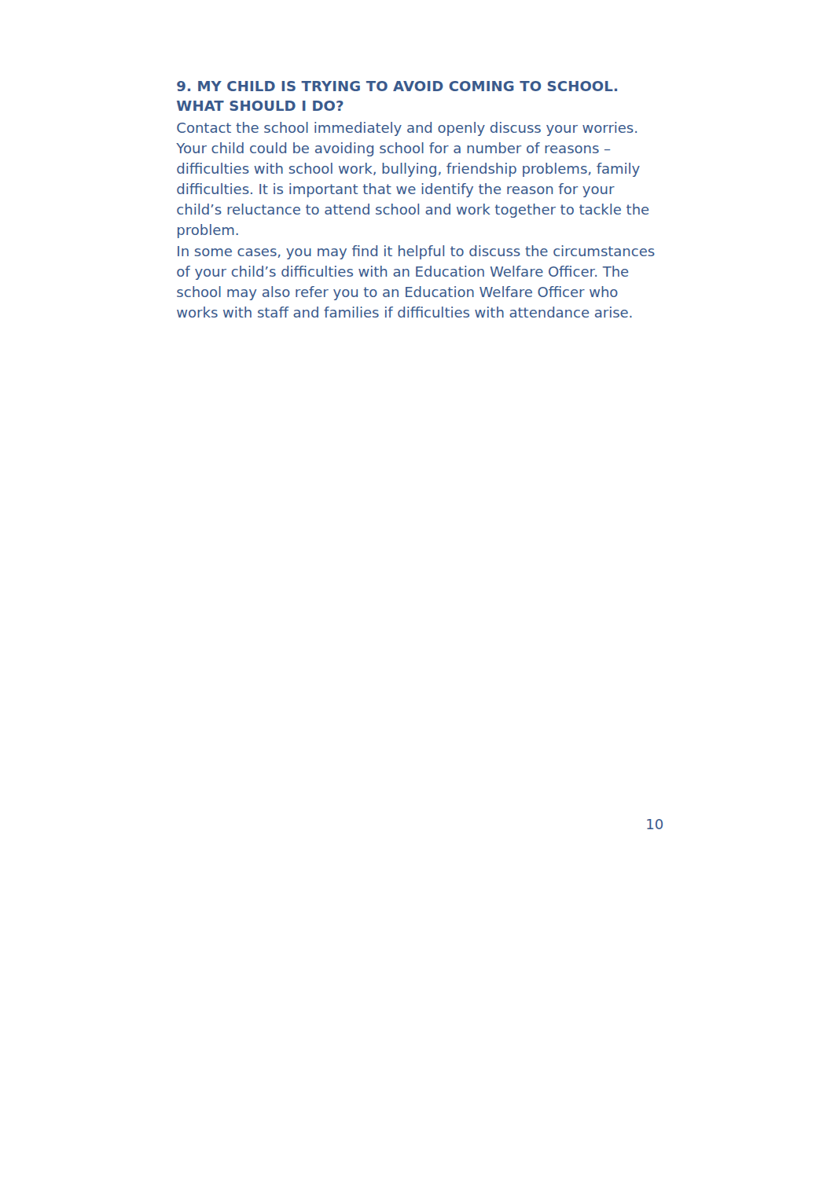9. MY CHILD IS TRYING TO AVOID COMING TO SCHOOL. WHAT SHOULD I DO?
Contact the school immediately and openly discuss your worries. Your child could be avoiding school for a number of reasons – difficulties with school work, bullying, friendship problems, family difficulties. It is important that we identify the reason for your child’s reluctance to attend school and work together to tackle the problem.
In some cases, you may find it helpful to discuss the circumstances of your child’s difficulties with an Education Welfare Officer. The school may also refer you to an Education Welfare Officer who works with staff and families if difficulties with attendance arise.
10